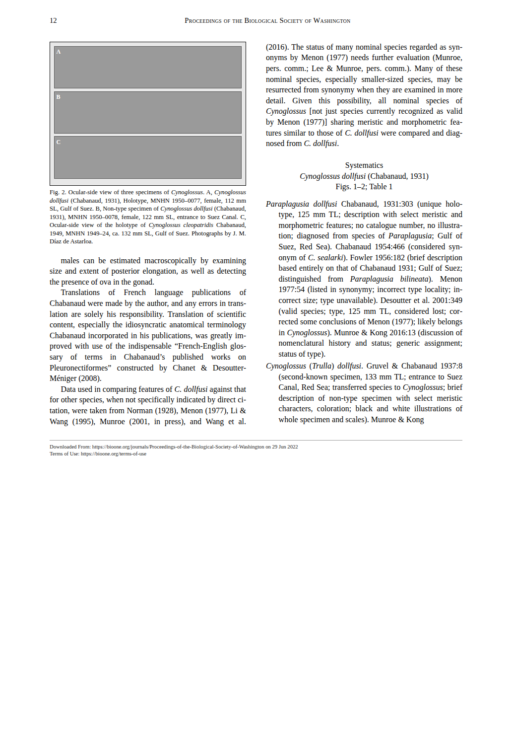12
Proceedings of the Biological Society of Washington
A
B
C
Fig. 2. Ocular-side view of three specimens of Cynoglossus. A, Cynoglossus dollfusi (Chabanaud, 1931), Holotype, MNHN 1950–0077, female, 112 mm SL, Gulf of Suez. B, Non-type specimen of Cynoglossus dollfusi (Chabanaud, 1931), MNHN 1950–0078, female, 122 mm SL, entrance to Suez Canal. C, Ocular-side view of the holotype of Cynoglossus cleopatridis Chabanaud, 1949, MNHN 1949–24, ca. 132 mm SL, Gulf of Suez. Photographs by J. M. Díaz de Astarloa.
males can be estimated macroscopically by examining size and extent of posterior elongation, as well as detecting the presence of ova in the gonad.
Translations of French language publications of Chabanaud were made by the author, and any errors in translation are solely his responsibility. Translation of scientific content, especially the idiosyncratic anatomical terminology Chabanaud incorporated in his publications, was greatly improved with use of the indispensable “French-English glossary of terms in Chabanaud’s published works on Pleuronectiformes” constructed by Chanet & Desoutter-Méniger (2008).
Data used in comparing features of C. dollfusi against that for other species, when not specifically indicated by direct citation, were taken from Norman (1928), Menon (1977), Li & Wang (1995), Munroe (2001, in press), and Wang et al. (2016). The status of many nominal species regarded as synonyms by Menon (1977) needs further evaluation (Munroe, pers. comm.; Lee & Munroe, pers. comm.). Many of these nominal species, especially smaller-sized species, may be resurrected from synonymy when they are examined in more detail. Given this possibility, all nominal species of Cynoglossus [not just species currently recognized as valid by Menon (1977)] sharing meristic and morphometric features similar to those of C. dollfusi were compared and diagnosed from C. dollfusi.
Systematics
Cynoglossus dollfusi (Chabanaud, 1931)
Figs. 1–2; Table 1
Paraplagusia dollfusi Chabanaud, 1931:303 (unique holotype, 125 mm TL; description with select meristic and morphometric features; no catalogue number, no illustration; diagnosed from species of Paraplagusia; Gulf of Suez, Red Sea). Chabanaud 1954:466 (considered synonym of C. sealarki). Fowler 1956:182 (brief description based entirely on that of Chabanaud 1931; Gulf of Suez; distinguished from Paraplagusia bilineata). Menon 1977:54 (listed in synonymy; incorrect type locality; incorrect size; type unavailable). Desoutter et al. 2001:349 (valid species; type, 125 mm TL, considered lost; corrected some conclusions of Menon (1977); likely belongs in Cynoglossus). Munroe & Kong 2016:13 (discussion of nomenclatural history and status; generic assignment; status of type).
Cynoglossus (Trulla) dollfusi. Gruvel & Chabanaud 1937:8 (second-known specimen, 133 mm TL; entrance to Suez Canal, Red Sea; transferred species to Cynoglossus; brief description of non-type specimen with select meristic characters, coloration; black and white illustrations of whole specimen and scales). Munroe & Kong
Downloaded From: https://bioone.org/journals/Proceedings-of-the-Biological-Society-of-Washington on 29 Jun 2022
Terms of Use: https://bioone.org/terms-of-use